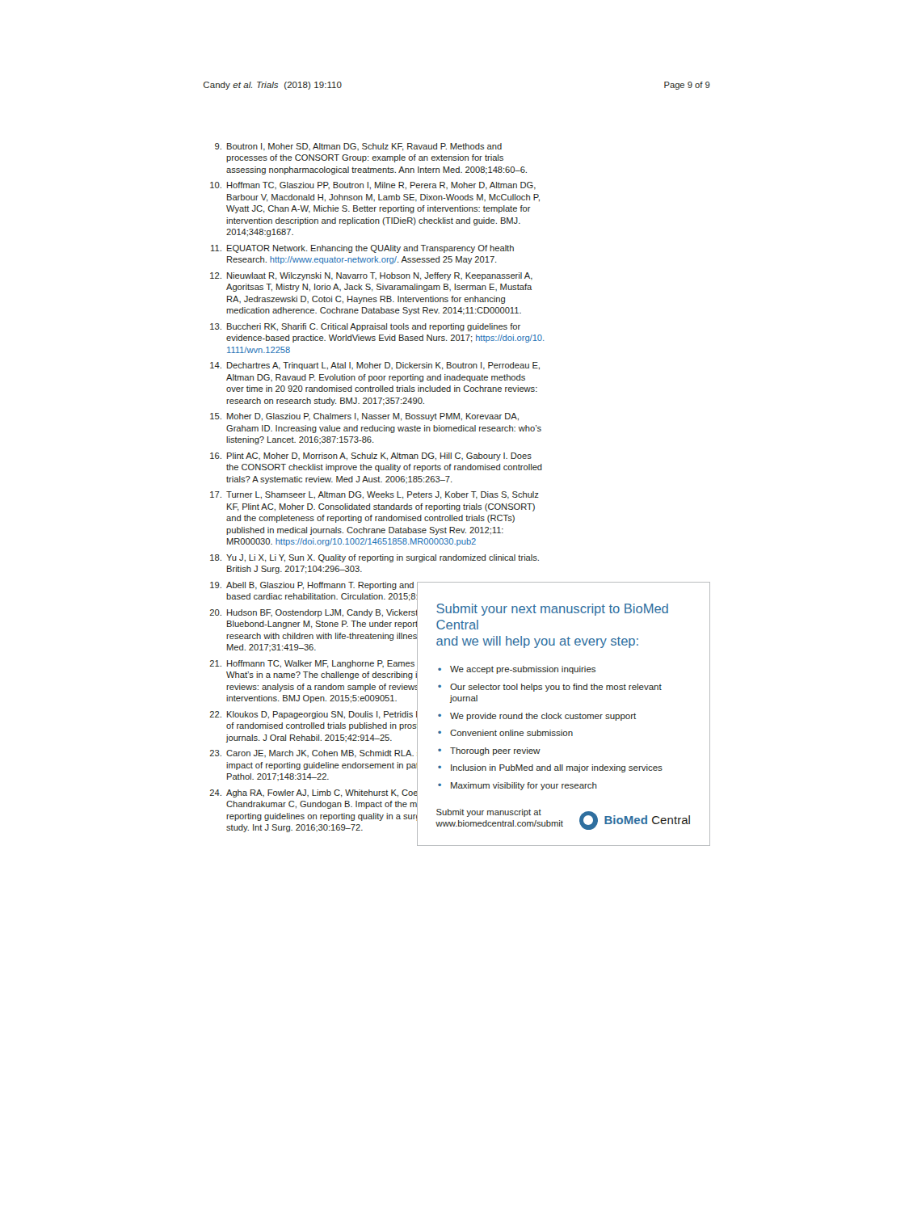Candy et al. Trials (2018) 19:110
Page 9 of 9
Boutron I, Moher SD, Altman DG, Schulz KF, Ravaud P. Methods and processes of the CONSORT Group: example of an extension for trials assessing nonpharmacological treatments. Ann Intern Med. 2008;148:60–6.
Hoffman TC, Glasziou PP, Boutron I, Milne R, Perera R, Moher D, Altman DG, Barbour V, Macdonald H, Johnson M, Lamb SE, Dixon-Woods M, McCulloch P, Wyatt JC, Chan A-W, Michie S. Better reporting of interventions: template for intervention description and replication (TIDieR) checklist and guide. BMJ. 2014;348:g1687.
EQUATOR Network. Enhancing the QUAlity and Transparency Of health Research. http://www.equator-network.org/. Assessed 25 May 2017.
Nieuwlaat R, Wilczynski N, Navarro T, Hobson N, Jeffery R, Keepanasseril A, Agoritsas T, Mistry N, Iorio A, Jack S, Sivaramalingam B, Iserman E, Mustafa RA, Jedraszewski D, Cotoi C, Haynes RB. Interventions for enhancing medication adherence. Cochrane Database Syst Rev. 2014;11:CD000011.
Buccheri RK, Sharifi C. Critical Appraisal tools and reporting guidelines for evidence-based practice. WorldViews Evid Based Nurs. 2017; https://doi.org/10.1111/wvn.12258
Dechartres A, Trinquart L, Atal I, Moher D, Dickersin K, Boutron I, Perrodeau E, Altman DG, Ravaud P. Evolution of poor reporting and inadequate methods over time in 20 920 randomised controlled trials included in Cochrane reviews: research on research study. BMJ. 2017;357:2490.
Moher D, Glasziou P, Chalmers I, Nasser M, Bossuyt PMM, Korevaar DA, Graham ID. Increasing value and reducing waste in biomedical research: who’s listening? Lancet. 2016;387:1573-86.
Plint AC, Moher D, Morrison A, Schulz K, Altman DG, Hill C, Gaboury I. Does the CONSORT checklist improve the quality of reports of randomised controlled trials? A systematic review. Med J Aust. 2006;185:263–7.
Turner L, Shamseer L, Altman DG, Weeks L, Peters J, Kober T, Dias S, Schulz KF, Plint AC, Moher D. Consolidated standards of reporting trials (CONSORT) and the completeness of reporting of randomised controlled trials (RCTs) published in medical journals. Cochrane Database Syst Rev. 2012;11: MR000030. https://doi.org/10.1002/14651858.MR000030.pub2
Yu J, Li X, Li Y, Sun X. Quality of reporting in surgical randomized clinical trials. British J Surg. 2017;104:296–303.
Abell B, Glasziou P, Hoffmann T. Reporting and replicating trials of exercise-based cardiac rehabilitation. Circulation. 2015;8:187–94.
Hudson BF, Oostendorp LJM, Candy B, Vickerstaff V, Jones L, Lakhanpaul M, Bluebond-Langner M, Stone P. The under reporting of recruitment strategies in research with children with life-threatening illnesses: a systematic review. Palliat Med. 2017;31:419–36.
Hoffmann TC, Walker MF, Langhorne P, Eames S, Thomas E, Glasziou P. What’s in a name? The challenge of describing interventions in systematic reviews: analysis of a random sample of reviews of non-pharmacological stroke interventions. BMJ Open. 2015;5:e009051.
Kloukos D, Papageorgiou SN, Doulis I, Petridis H, Pandis N. Reporting quality of randomised controlled trials published in prosthodontic and implantology journals. J Oral Rehabil. 2015;42:914–25.
Caron JE, March JK, Cohen MB, Schmidt RLA. survey of the prevalence and impact of reporting guideline endorsement in pathology journals. Am J Clin Pathol. 2017;148:314–22.
Agha RA, Fowler AJ, Limb C, Whitehurst K, Coe R, Sagoo H, Jafree DJ, Chandrakumar C, Gundogan B. Impact of the mandatory implementation of reporting guidelines on reporting quality in a surgical journal: a before and after study. Int J Surg. 2016;30:169–72.
Submit your next manuscript to BioMed Central
and we will help you at every step:
We accept pre-submission inquiries
Our selector tool helps you to find the most relevant journal
We provide round the clock customer support
Convenient online submission
Thorough peer review
Inclusion in PubMed and all major indexing services
Maximum visibility for your research
Submit your manuscript at
www.biomedcentral.com/submit
BioMed Central